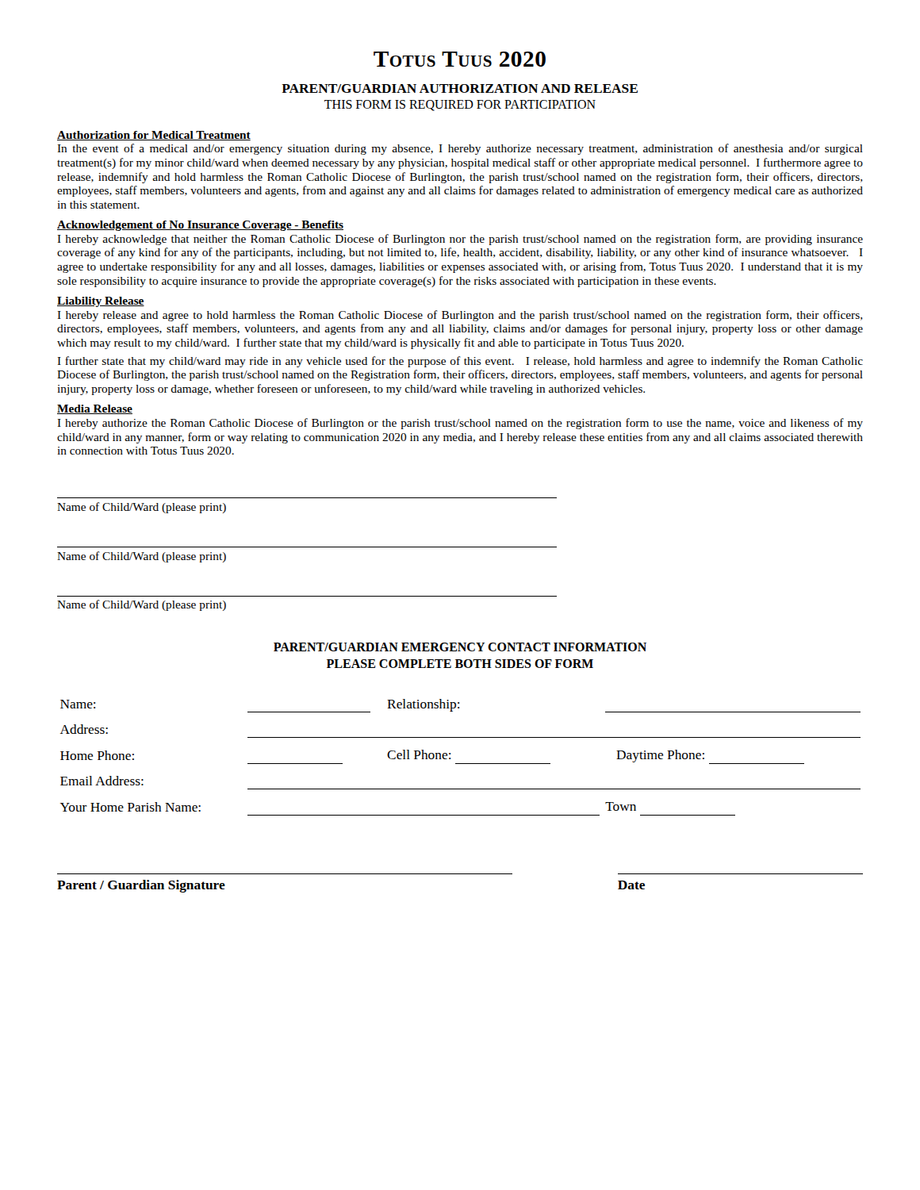Totus Tuus 2020
Parent/Guardian Authorization and Release
THIS FORM IS REQUIRED FOR PARTICIPATION
Authorization for Medical Treatment
In the event of a medical and/or emergency situation during my absence, I hereby authorize necessary treatment, administration of anesthesia and/or surgical treatment(s) for my minor child/ward when deemed necessary by any physician, hospital medical staff or other appropriate medical personnel. I furthermore agree to release, indemnify and hold harmless the Roman Catholic Diocese of Burlington, the parish trust/school named on the registration form, their officers, directors, employees, staff members, volunteers and agents, from and against any and all claims for damages related to administration of emergency medical care as authorized in this statement.
Acknowledgement of No Insurance Coverage - Benefits
I hereby acknowledge that neither the Roman Catholic Diocese of Burlington nor the parish trust/school named on the registration form, are providing insurance coverage of any kind for any of the participants, including, but not limited to, life, health, accident, disability, liability, or any other kind of insurance whatsoever. I agree to undertake responsibility for any and all losses, damages, liabilities or expenses associated with, or arising from, Totus Tuus 2020. I understand that it is my sole responsibility to acquire insurance to provide the appropriate coverage(s) for the risks associated with participation in these events.
Liability Release
I hereby release and agree to hold harmless the Roman Catholic Diocese of Burlington and the parish trust/school named on the registration form, their officers, directors, employees, staff members, volunteers, and agents from any and all liability, claims and/or damages for personal injury, property loss or other damage which may result to my child/ward. I further state that my child/ward is physically fit and able to participate in Totus Tuus 2020.
I further state that my child/ward may ride in any vehicle used for the purpose of this event. I release, hold harmless and agree to indemnify the Roman Catholic Diocese of Burlington, the parish trust/school named on the Registration form, their officers, directors, employees, staff members, volunteers, and agents for personal injury, property loss or damage, whether foreseen or unforeseen, to my child/ward while traveling in authorized vehicles.
Media Release
I hereby authorize the Roman Catholic Diocese of Burlington or the parish trust/school named on the registration form to use the name, voice and likeness of my child/ward in any manner, form or way relating to communication 2020 in any media, and I hereby release these entities from any and all claims associated therewith in connection with Totus Tuus 2020.
Name of Child/Ward (please print)
Name of Child/Ward (please print)
Name of Child/Ward (please print)
Parent/Guardian Emergency Contact Information Please complete both sides of form
| Name: | | Relationship: | |
| Address: | |
| Home Phone: | | Cell Phone: | Daytime Phone: |
| Email Address: | |
| Your Home Parish Name: | | Town |
| Parent / Guardian Signature | | Date |